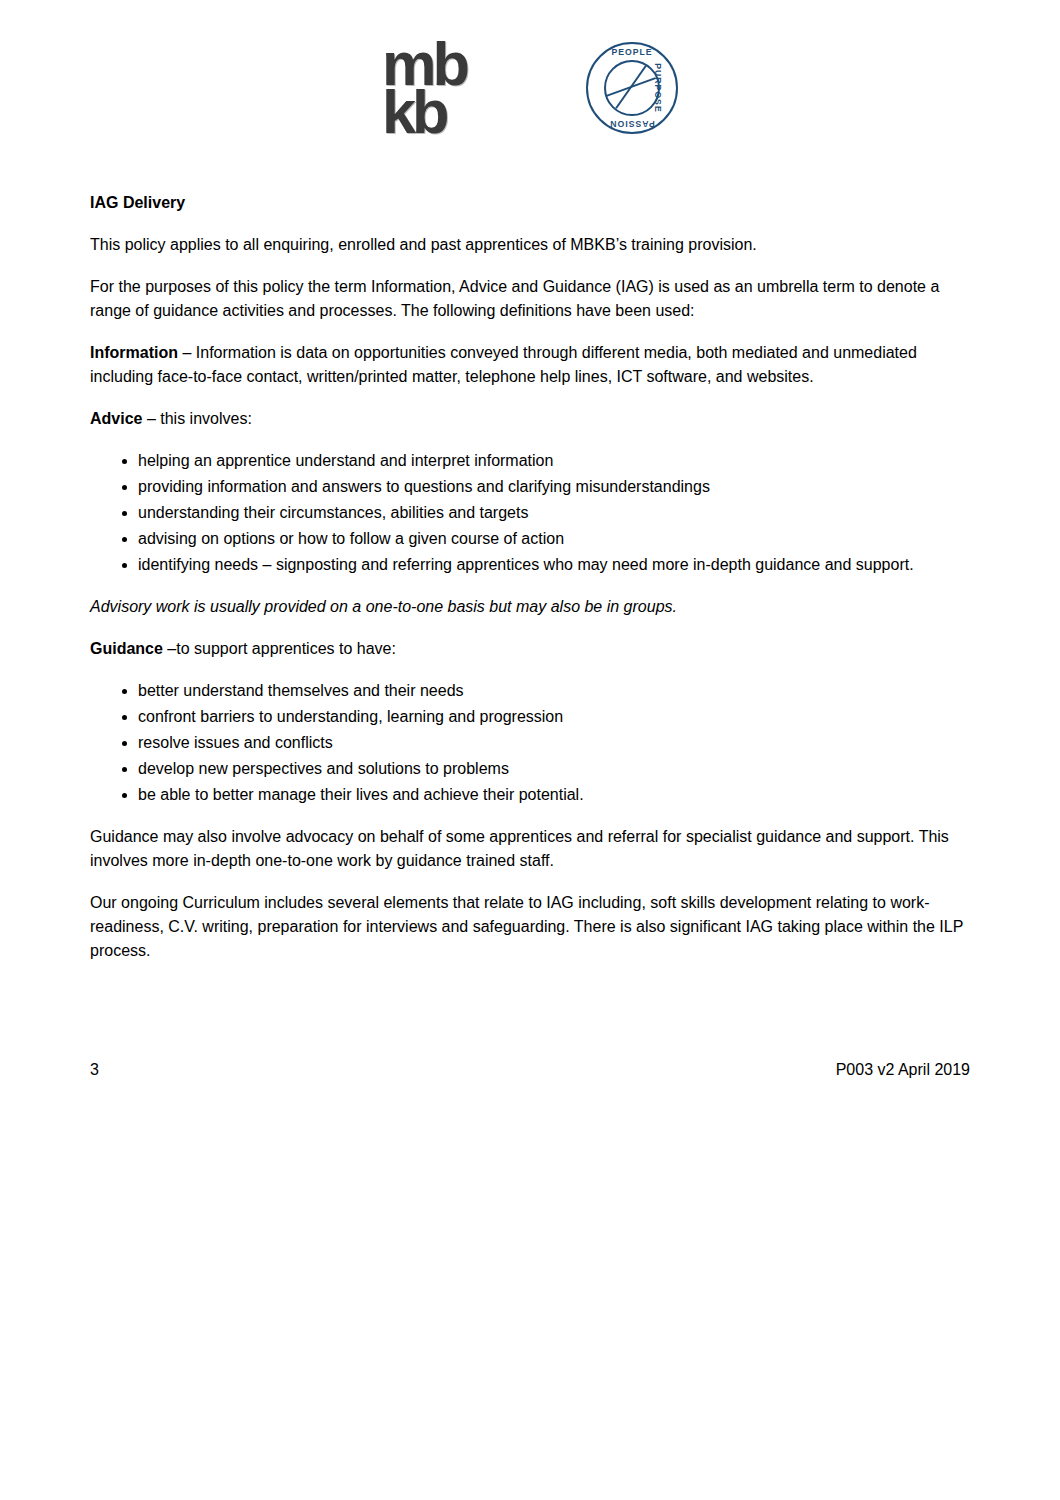mb kb
PEOPLE PURPOSE PASSION
IAG Delivery
This policy applies to all enquiring, enrolled and past apprentices of MBKB’s training provision.
For the purposes of this policy the term Information, Advice and Guidance (IAG) is used as an umbrella term to denote a range of guidance activities and processes. The following definitions have been used:
Information – Information is data on opportunities conveyed through different media, both mediated and unmediated including face-to-face contact, written/printed matter, telephone help lines, ICT software, and websites.
Advice – this involves:
helping an apprentice understand and interpret information
providing information and answers to questions and clarifying misunderstandings
understanding their circumstances, abilities and targets
advising on options or how to follow a given course of action
identifying needs – signposting and referring apprentices who may need more in-depth guidance and support.
Advisory work is usually provided on a one-to-one basis but may also be in groups.
Guidance –to support apprentices to have:
better understand themselves and their needs
confront barriers to understanding, learning and progression
resolve issues and conflicts
develop new perspectives and solutions to problems
be able to better manage their lives and achieve their potential.
Guidance may also involve advocacy on behalf of some apprentices and referral for specialist guidance and support. This involves more in-depth one-to-one work by guidance trained staff.
Our ongoing Curriculum includes several elements that relate to IAG including, soft skills development relating to work-readiness, C.V. writing, preparation for interviews and safeguarding. There is also significant IAG taking place within the ILP process.
3 P003 v2 April 2019